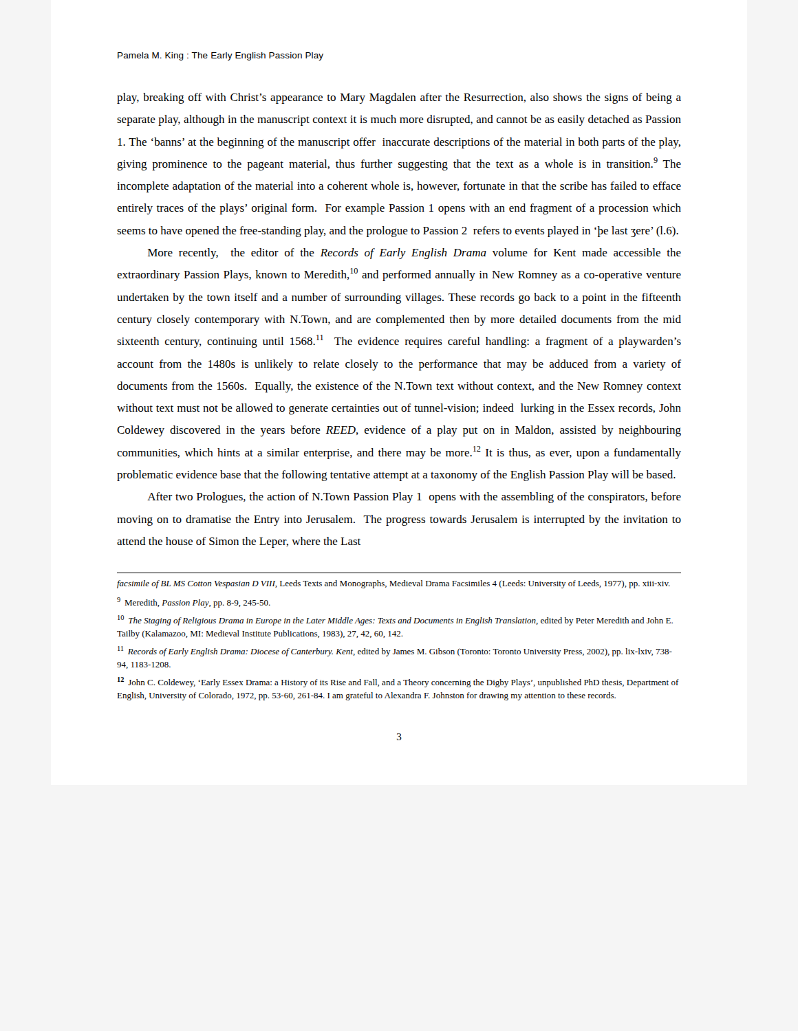Pamela M. King : The Early English Passion Play
play, breaking off with Christ’s appearance to Mary Magdalen after the Resurrection, also shows the signs of being a separate play, although in the manuscript context it is much more disrupted, and cannot be as easily detached as Passion 1. The ‘banns’ at the beginning of the manuscript offer inaccurate descriptions of the material in both parts of the play, giving prominence to the pageant material, thus further suggesting that the text as a whole is in transition.9 The incomplete adaptation of the material into a coherent whole is, however, fortunate in that the scribe has failed to efface entirely traces of the plays’ original form. For example Passion 1 opens with an end fragment of a procession which seems to have opened the free-standing play, and the prologue to Passion 2 refers to events played in ‘þe last ʒere’ (l.6).
More recently, the editor of the Records of Early English Drama volume for Kent made accessible the extraordinary Passion Plays, known to Meredith,10 and performed annually in New Romney as a co-operative venture undertaken by the town itself and a number of surrounding villages. These records go back to a point in the fifteenth century closely contemporary with N.Town, and are complemented then by more detailed documents from the mid sixteenth century, continuing until 1568.11 The evidence requires careful handling: a fragment of a playwarden’s account from the 1480s is unlikely to relate closely to the performance that may be adduced from a variety of documents from the 1560s. Equally, the existence of the N.Town text without context, and the New Romney context without text must not be allowed to generate certainties out of tunnel-vision; indeed lurking in the Essex records, John Coldewey discovered in the years before REED, evidence of a play put on in Maldon, assisted by neighbouring communities, which hints at a similar enterprise, and there may be more.12 It is thus, as ever, upon a fundamentally problematic evidence base that the following tentative attempt at a taxonomy of the English Passion Play will be based.
After two Prologues, the action of N.Town Passion Play 1 opens with the assembling of the conspirators, before moving on to dramatise the Entry into Jerusalem. The progress towards Jerusalem is interrupted by the invitation to attend the house of Simon the Leper, where the Last
facsimile of BL MS Cotton Vespasian D VIII, Leeds Texts and Monographs, Medieval Drama Facsimiles 4 (Leeds: University of Leeds, 1977), pp. xiii-xiv.
9 Meredith, Passion Play, pp. 8-9, 245-50.
10 The Staging of Religious Drama in Europe in the Later Middle Ages: Texts and Documents in English Translation, edited by Peter Meredith and John E. Tailby (Kalamazoo, MI: Medieval Institute Publications, 1983), 27, 42, 60, 142.
11 Records of Early English Drama: Diocese of Canterbury. Kent, edited by James M. Gibson (Toronto: Toronto University Press, 2002), pp. lix-lxiv, 738-94, 1183-1208.
12 John C. Coldewey, ‘Early Essex Drama: a History of its Rise and Fall, and a Theory concerning the Digby Plays’, unpublished PhD thesis, Department of English, University of Colorado, 1972, pp. 53-60, 261-84. I am grateful to Alexandra F. Johnston for drawing my attention to these records.
3